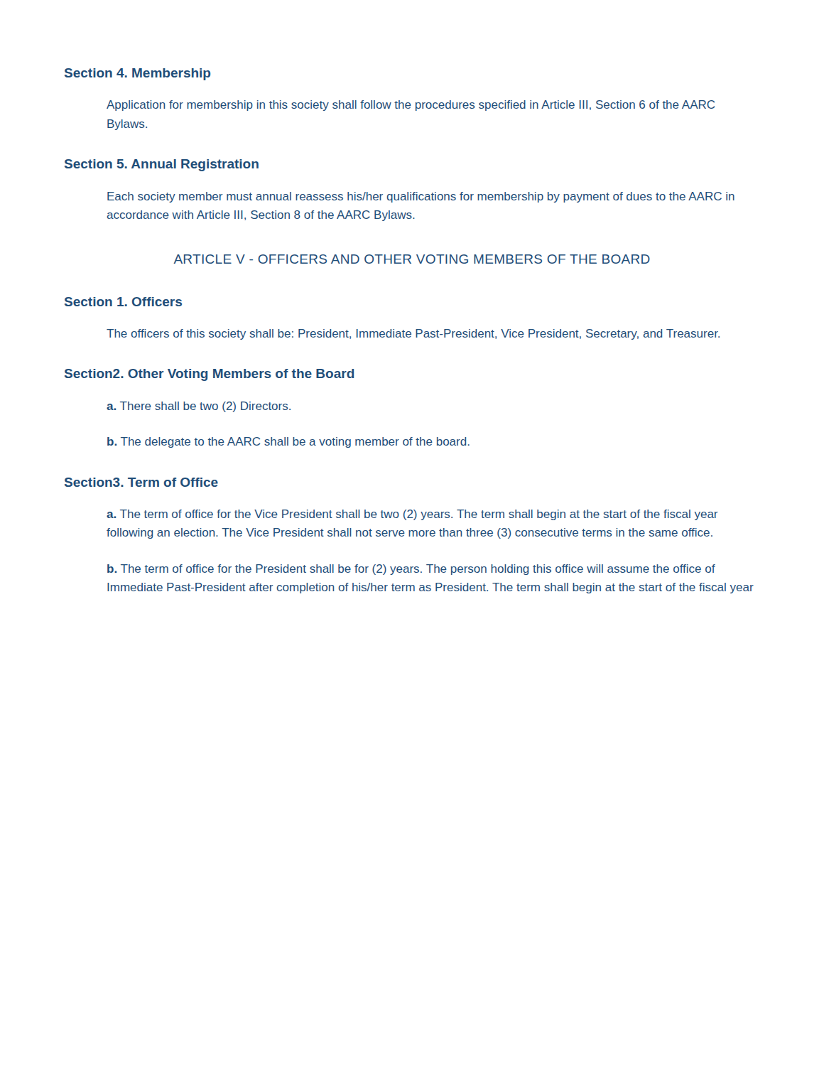Section 4. Membership
Application for membership in this society shall follow the procedures specified in Article III, Section 6 of the AARC Bylaws.
Section 5. Annual Registration
Each society member must annual reassess his/her qualifications for membership by payment of dues to the AARC in accordance with Article III, Section 8 of the AARC Bylaws.
ARTICLE V - OFFICERS AND OTHER VOTING MEMBERS OF THE BOARD
Section 1. Officers
The officers of this society shall be: President, Immediate Past-President, Vice President, Secretary, and Treasurer.
Section2. Other Voting Members of the Board
a. There shall be two (2) Directors.
b. The delegate to the AARC shall be a voting member of the board.
Section3. Term of Office
a. The term of office for the Vice President shall be two (2) years. The term shall begin at the start of the fiscal year following an election. The Vice President shall not serve more than three (3) consecutive terms in the same office.
b. The term of office for the President shall be for (2) years. The person holding this office will assume the office of Immediate Past-President after completion of his/her term as President. The term shall begin at the start of the fiscal year